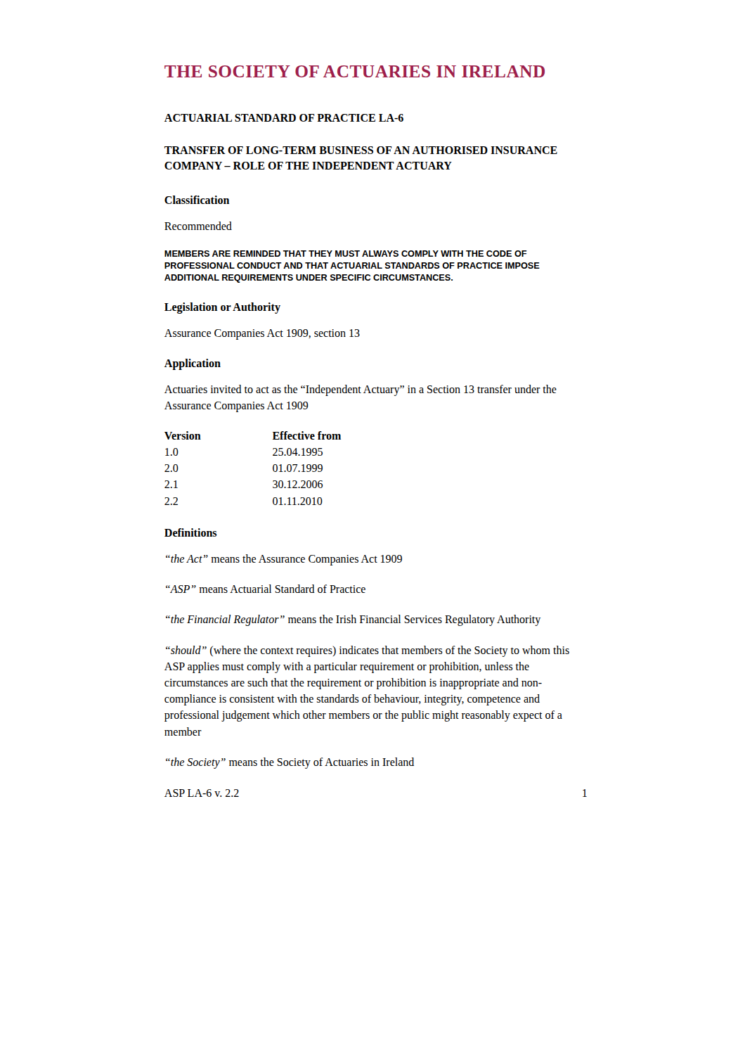THE SOCIETY OF ACTUARIES IN IRELAND
ACTUARIAL STANDARD OF PRACTICE LA-6
TRANSFER OF LONG-TERM BUSINESS OF AN AUTHORISED INSURANCE COMPANY – ROLE OF THE INDEPENDENT ACTUARY
Classification
Recommended
MEMBERS ARE REMINDED THAT THEY MUST ALWAYS COMPLY WITH THE CODE OF PROFESSIONAL CONDUCT AND THAT ACTUARIAL STANDARDS OF PRACTICE IMPOSE ADDITIONAL REQUIREMENTS UNDER SPECIFIC CIRCUMSTANCES.
Legislation or Authority
Assurance Companies Act 1909, section 13
Application
Actuaries invited to act as the “Independent Actuary” in a Section 13 transfer under the Assurance Companies Act 1909
| Version | Effective from |
| --- | --- |
| 1.0 | 25.04.1995 |
| 2.0 | 01.07.1999 |
| 2.1 | 30.12.2006 |
| 2.2 | 01.11.2010 |
Definitions
“the Act” means the Assurance Companies Act 1909
“ASP” means Actuarial Standard of Practice
“the Financial Regulator” means the Irish Financial Services Regulatory Authority
“should” (where the context requires) indicates that members of the Society to whom this ASP applies must comply with a particular requirement or prohibition, unless the circumstances are such that the requirement or prohibition is inappropriate and non-compliance is consistent with the standards of behaviour, integrity, competence and professional judgement which other members or the public might reasonably expect of a member
“the Society” means the Society of Actuaries in Ireland
ASP LA-6 v. 2.2 1